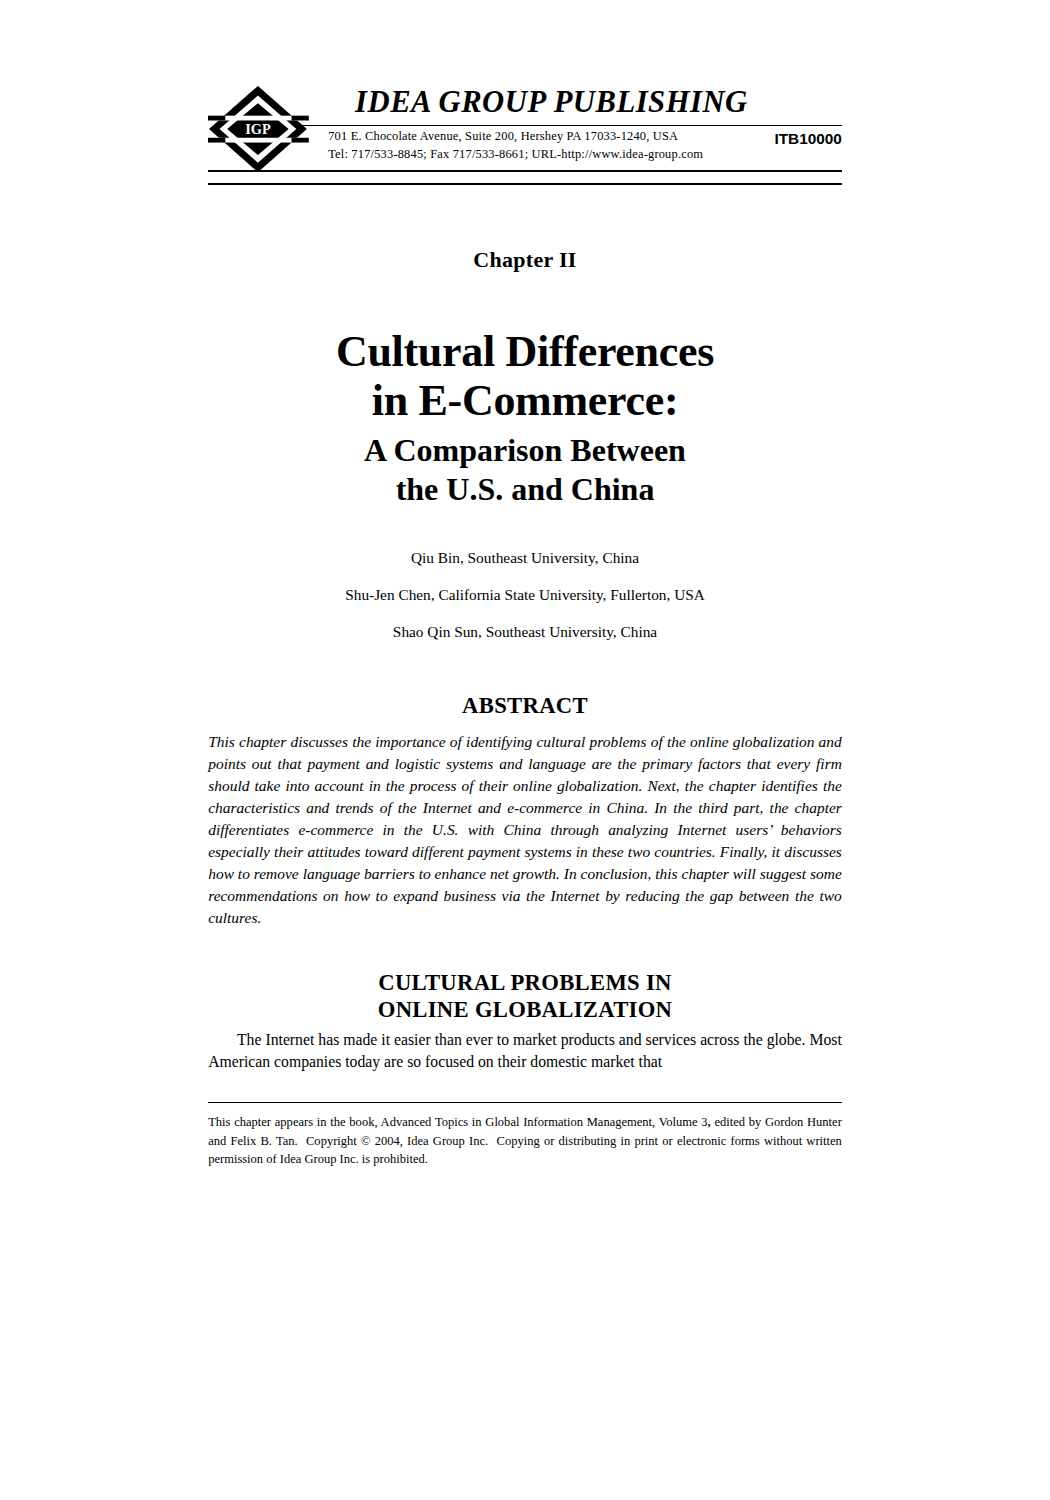IGP
IDEA GROUP PUBLISHING
ITB10000 701 E. Chocolate Avenue, Suite 200, Hershey PA 17033-1240, USA
Tel: 717/533-8845; Fax 717/533-8661; URL-http://www.idea-group.com
Chapter II
Cultural Differences
in E-Commerce: A Comparison Between
the U.S. and China
Qiu Bin, Southeast University, China
Shu-Jen Chen, California State University, Fullerton, USA
Shao Qin Sun, Southeast University, China
ABSTRACT
This chapter discusses the importance of identifying cultural problems of the online globalization and points out that payment and logistic systems and language are the primary factors that every firm should take into account in the process of their online globalization. Next, the chapter identifies the characteristics and trends of the Internet and e-commerce in China. In the third part, the chapter differentiates e-commerce in the U.S. with China through analyzing Internet users’ behaviors especially their attitudes toward different payment systems in these two countries. Finally, it discusses how to remove language barriers to enhance net growth. In conclusion, this chapter will suggest some recommendations on how to expand business via the Internet by reducing the gap between the two cultures.
CULTURAL PROBLEMS IN
ONLINE GLOBALIZATION
The Internet has made it easier than ever to market products and services across the globe. Most American companies today are so focused on their domestic market that
This chapter appears in the book, Advanced Topics in Global Information Management, Volume 3, edited by Gordon Hunter and Felix B. Tan. Copyright © 2004, Idea Group Inc. Copying or distributing in print or electronic forms without written permission of Idea Group Inc. is prohibited.